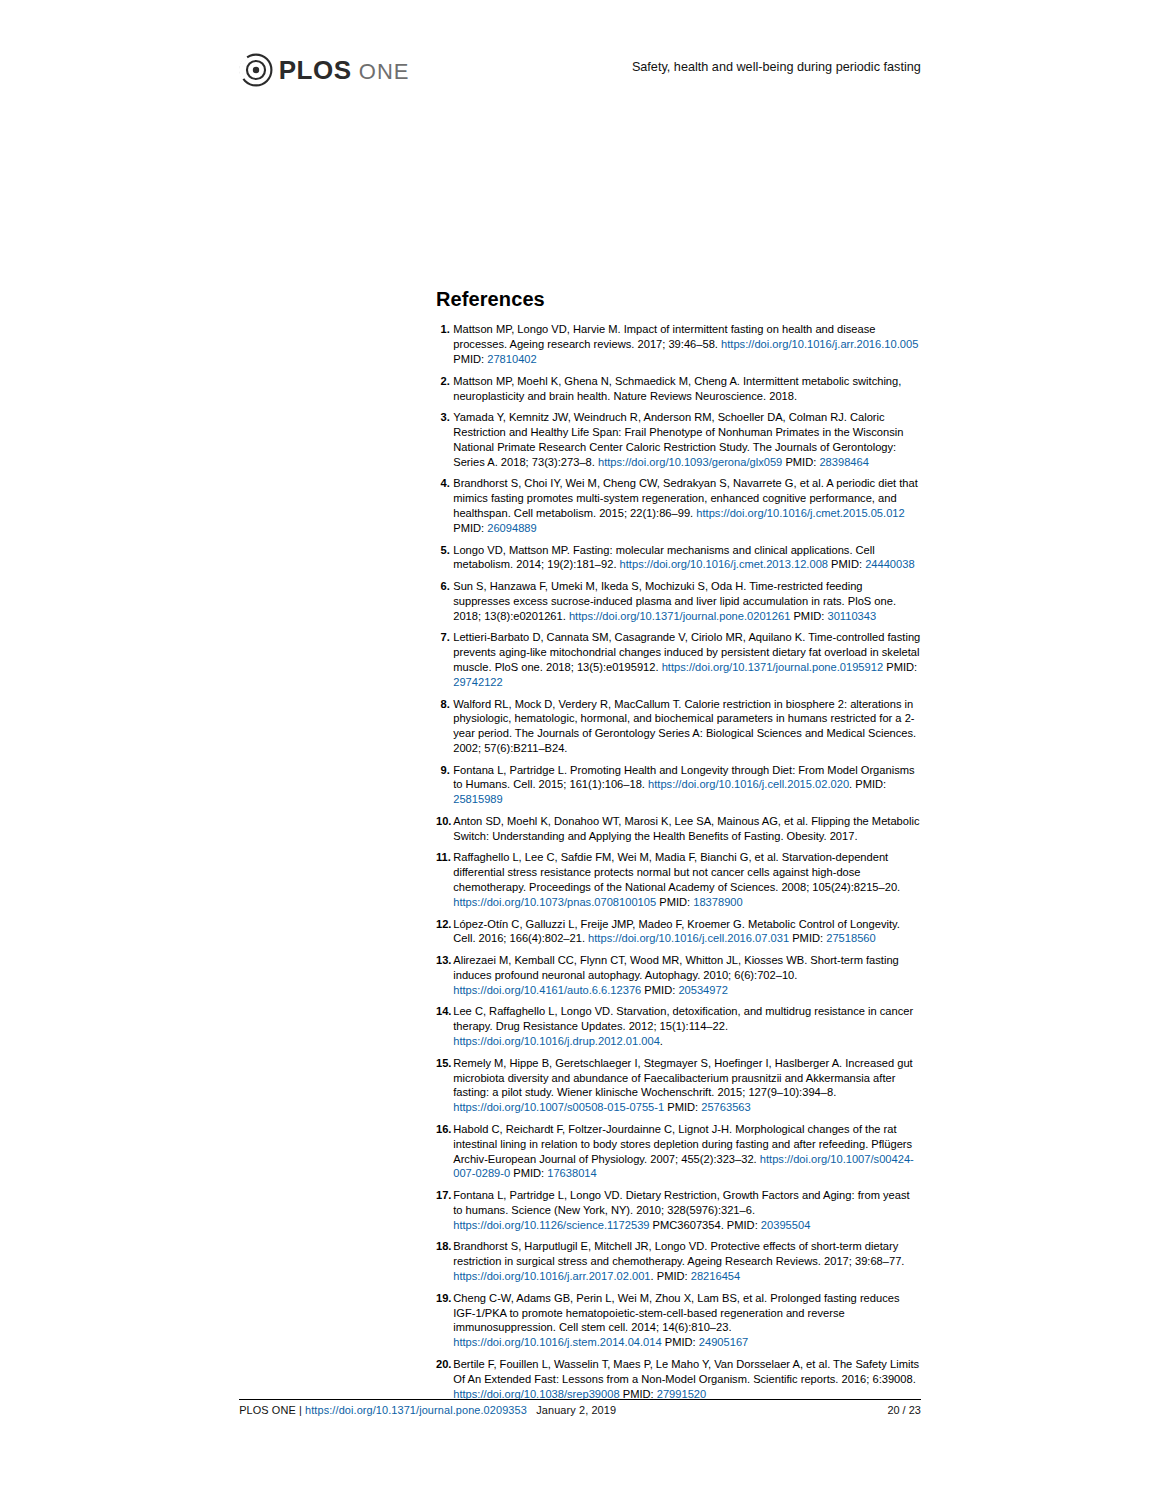PLOS ONE
Safety, health and well-being during periodic fasting
References
1. Mattson MP, Longo VD, Harvie M. Impact of intermittent fasting on health and disease processes. Ageing research reviews. 2017; 39:46–58. https://doi.org/10.1016/j.arr.2016.10.005 PMID: 27810402
2. Mattson MP, Moehl K, Ghena N, Schmaedick M, Cheng A. Intermittent metabolic switching, neuroplasticity and brain health. Nature Reviews Neuroscience. 2018.
3. Yamada Y, Kemnitz JW, Weindruch R, Anderson RM, Schoeller DA, Colman RJ. Caloric Restriction and Healthy Life Span: Frail Phenotype of Nonhuman Primates in the Wisconsin National Primate Research Center Caloric Restriction Study. The Journals of Gerontology: Series A. 2018; 73(3):273–8. https://doi.org/10.1093/gerona/glx059 PMID: 28398464
4. Brandhorst S, Choi IY, Wei M, Cheng CW, Sedrakyan S, Navarrete G, et al. A periodic diet that mimics fasting promotes multi-system regeneration, enhanced cognitive performance, and healthspan. Cell metabolism. 2015; 22(1):86–99. https://doi.org/10.1016/j.cmet.2015.05.012 PMID: 26094889
5. Longo VD, Mattson MP. Fasting: molecular mechanisms and clinical applications. Cell metabolism. 2014; 19(2):181–92. https://doi.org/10.1016/j.cmet.2013.12.008 PMID: 24440038
6. Sun S, Hanzawa F, Umeki M, Ikeda S, Mochizuki S, Oda H. Time-restricted feeding suppresses excess sucrose-induced plasma and liver lipid accumulation in rats. PloS one. 2018; 13(8):e0201261. https://doi.org/10.1371/journal.pone.0201261 PMID: 30110343
7. Lettieri-Barbato D, Cannata SM, Casagrande V, Ciriolo MR, Aquilano K. Time-controlled fasting prevents aging-like mitochondrial changes induced by persistent dietary fat overload in skeletal muscle. PloS one. 2018; 13(5):e0195912. https://doi.org/10.1371/journal.pone.0195912 PMID: 29742122
8. Walford RL, Mock D, Verdery R, MacCallum T. Calorie restriction in biosphere 2: alterations in physiologic, hematologic, hormonal, and biochemical parameters in humans restricted for a 2-year period. The Journals of Gerontology Series A: Biological Sciences and Medical Sciences. 2002; 57(6):B211–B24.
9. Fontana L, Partridge L. Promoting Health and Longevity through Diet: From Model Organisms to Humans. Cell. 2015; 161(1):106–18. https://doi.org/10.1016/j.cell.2015.02.020. PMID: 25815989
10. Anton SD, Moehl K, Donahoo WT, Marosi K, Lee SA, Mainous AG, et al. Flipping the Metabolic Switch: Understanding and Applying the Health Benefits of Fasting. Obesity. 2017.
11. Raffaghello L, Lee C, Safdie FM, Wei M, Madia F, Bianchi G, et al. Starvation-dependent differential stress resistance protects normal but not cancer cells against high-dose chemotherapy. Proceedings of the National Academy of Sciences. 2008; 105(24):8215–20. https://doi.org/10.1073/pnas.0708100105 PMID: 18378900
12. López-Otín C, Galluzzi L, Freije JMP, Madeo F, Kroemer G. Metabolic Control of Longevity. Cell. 2016; 166(4):802–21. https://doi.org/10.1016/j.cell.2016.07.031 PMID: 27518560
13. Alirezaei M, Kemball CC, Flynn CT, Wood MR, Whitton JL, Kiosses WB. Short-term fasting induces profound neuronal autophagy. Autophagy. 2010; 6(6):702–10. https://doi.org/10.4161/auto.6.6.12376 PMID: 20534972
14. Lee C, Raffaghello L, Longo VD. Starvation, detoxification, and multidrug resistance in cancer therapy. Drug Resistance Updates. 2012; 15(1):114–22. https://doi.org/10.1016/j.drup.2012.01.004.
15. Remely M, Hippe B, Geretschlaeger I, Stegmayer S, Hoefinger I, Haslberger A. Increased gut microbiota diversity and abundance of Faecalibacterium prausnitzii and Akkermansia after fasting: a pilot study. Wiener klinische Wochenschrift. 2015; 127(9–10):394–8. https://doi.org/10.1007/s00508-015-0755-1 PMID: 25763563
16. Habold C, Reichardt F, Foltzer-Jourdainne C, Lignot J-H. Morphological changes of the rat intestinal lining in relation to body stores depletion during fasting and after refeeding. Pflügers Archiv-European Journal of Physiology. 2007; 455(2):323–32. https://doi.org/10.1007/s00424-007-0289-0 PMID: 17638014
17. Fontana L, Partridge L, Longo VD. Dietary Restriction, Growth Factors and Aging: from yeast to humans. Science (New York, NY). 2010; 328(5976):321–6. https://doi.org/10.1126/science.1172539 PMC3607354. PMID: 20395504
18. Brandhorst S, Harputlugil E, Mitchell JR, Longo VD. Protective effects of short-term dietary restriction in surgical stress and chemotherapy. Ageing Research Reviews. 2017; 39:68–77. https://doi.org/10.1016/j.arr.2017.02.001. PMID: 28216454
19. Cheng C-W, Adams GB, Perin L, Wei M, Zhou X, Lam BS, et al. Prolonged fasting reduces IGF-1/PKA to promote hematopoietic-stem-cell-based regeneration and reverse immunosuppression. Cell stem cell. 2014; 14(6):810–23. https://doi.org/10.1016/j.stem.2014.04.014 PMID: 24905167
20. Bertile F, Fouillen L, Wasselin T, Maes P, Le Maho Y, Van Dorsselaer A, et al. The Safety Limits Of An Extended Fast: Lessons from a Non-Model Organism. Scientific reports. 2016; 6:39008. https://doi.org/10.1038/srep39008 PMID: 27991520
PLOS ONE | https://doi.org/10.1371/journal.pone.0209353 January 2, 2019
20 / 23